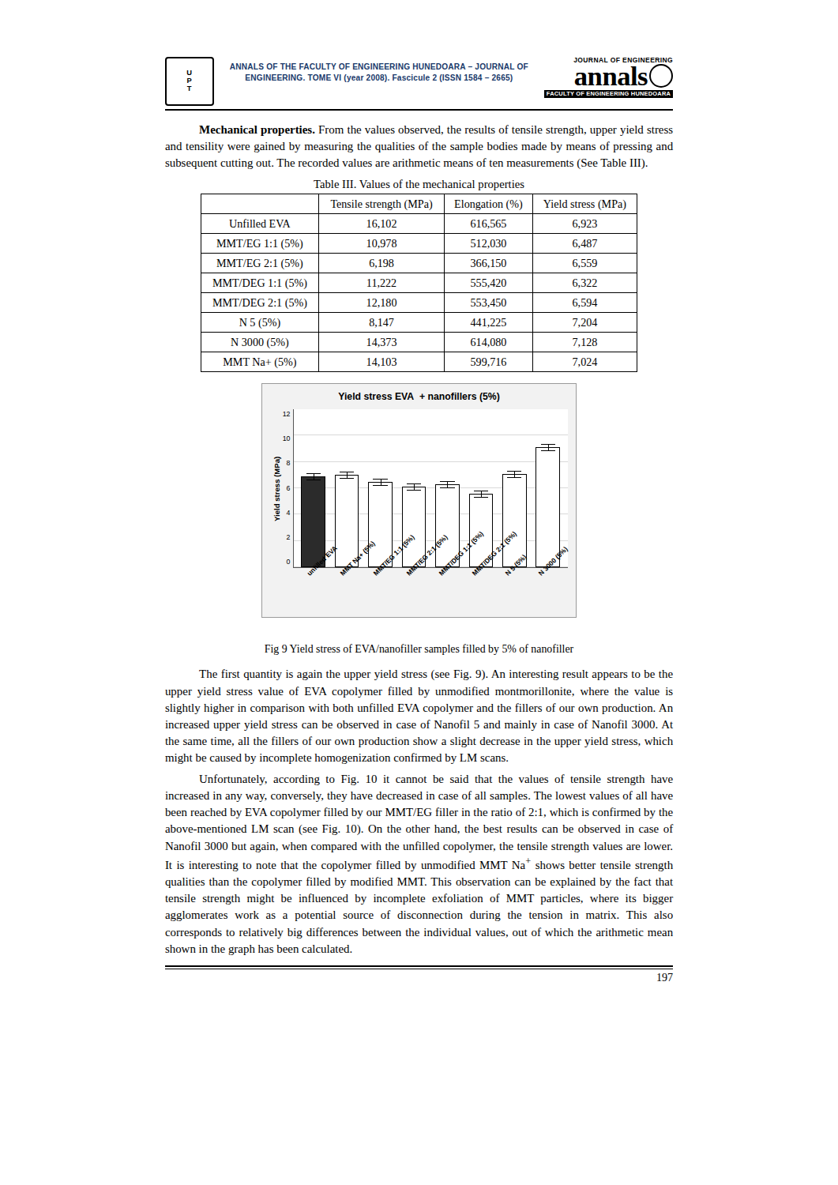U
P
T
ANNALS OF THE FACULTY OF ENGINEERING HUNEDOARA – JOURNAL OF
ENGINEERING. TOME VI (year 2008). Fascicule 2 (ISSN 1584 – 2665)
JOURNAL OF ENGINEERING annals FACULTY OF ENGINEERING HUNEDOARA
Mechanical properties. From the values observed, the results of tensile strength, upper yield stress and tensility were gained by measuring the qualities of the sample bodies made by means of pressing and subsequent cutting out. The recorded values are arithmetic means of ten measurements (See Table III).
Table III. Values of the mechanical properties
| | Tensile strength (MPa) | Elongation (%) | Yield stress (MPa) |
| --- | --- | --- | --- |
| Unfilled EVA | 16,102 | 616,565 | 6,923 |
| MMT/EG 1:1 (5%) | 10,978 | 512,030 | 6,487 |
| MMT/EG 2:1 (5%) | 6,198 | 366,150 | 6,559 |
| MMT/DEG 1:1 (5%) | 11,222 | 555,420 | 6,322 |
| MMT/DEG 2:1 (5%) | 12,180 | 553,450 | 6,594 |
| N 5 (5%) | 8,147 | 441,225 | 7,204 |
| N 3000 (5%) | 14,373 | 614,080 | 7,128 |
| MMT Na+ (5%) | 14,103 | 599,716 | 7,024 |
Yield stress EVA + nanofillers (5%)
Yield stress (MPa)
12 10 8 6 4 2 0
unfilled EVA MMT Na+ (5%) MMT/EG 1:1 (5%) MMT/EG 2:1 (5%) MMT/DEG 1:1 (5%) MMT/DEG 2:1 (5%) N 5 (5%) N 3000 (5%)
Fig 9 Yield stress of EVA/nanofiller samples filled by 5% of nanofiller
The first quantity is again the upper yield stress (see Fig. 9). An interesting result appears to be the upper yield stress value of EVA copolymer filled by unmodified montmorillonite, where the value is slightly higher in comparison with both unfilled EVA copolymer and the fillers of our own production. An increased upper yield stress can be observed in case of Nanofil 5 and mainly in case of Nanofil 3000. At the same time, all the fillers of our own production show a slight decrease in the upper yield stress, which might be caused by incomplete homogenization confirmed by LM scans.
Unfortunately, according to Fig. 10 it cannot be said that the values of tensile strength have increased in any way, conversely, they have decreased in case of all samples. The lowest values of all have been reached by EVA copolymer filled by our MMT/EG filler in the ratio of 2:1, which is confirmed by the above-mentioned LM scan (see Fig. 10). On the other hand, the best results can be observed in case of Nanofil 3000 but again, when compared with the unfilled copolymer, the tensile strength values are lower. It is interesting to note that the copolymer filled by unmodified MMT Na+ shows better tensile strength qualities than the copolymer filled by modified MMT. This observation can be explained by the fact that tensile strength might be influenced by incomplete exfoliation of MMT particles, where its bigger agglomerates work as a potential source of disconnection during the tension in matrix. This also corresponds to relatively big differences between the individual values, out of which the arithmetic mean shown in the graph has been calculated.
197